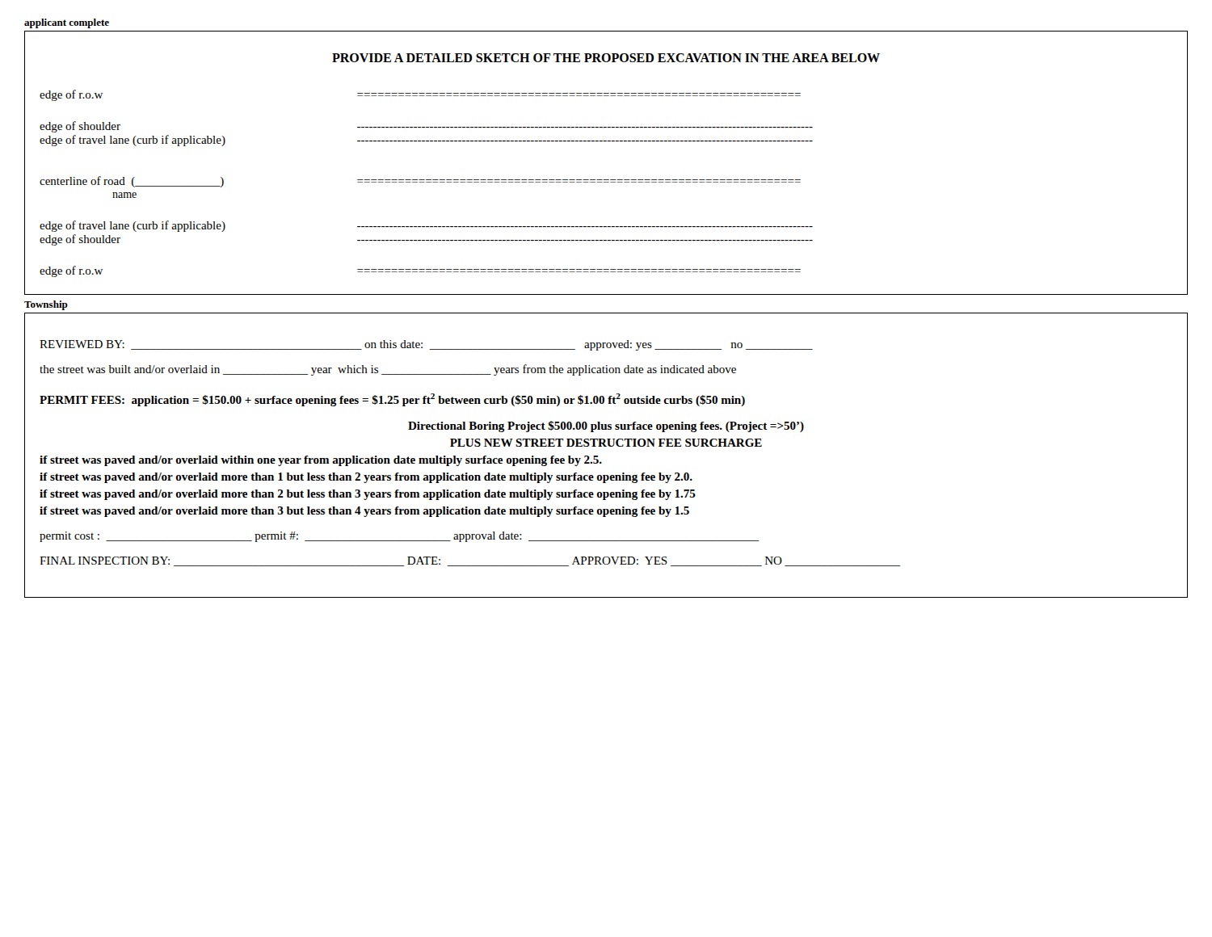applicant complete
PROVIDE A DETAILED SKETCH OF THE PROPOSED EXCAVATION IN THE AREA BELOW
| edge of r.o.w | ================================================================= |
| edge of shoulder | ----------------------------------------------------------------------------------------------------------------- |
| edge of travel lane (curb if applicable) | ----------------------------------------------------------------------------------------------------------------- |
| centerline of road (______________) name | ================================================================= |
| edge of travel lane (curb if applicable) | ----------------------------------------------------------------------------------------------------------------- |
| edge of shoulder | ----------------------------------------------------------------------------------------------------------------- |
| edge of r.o.w | ================================================================= |
Township
REVIEWED BY: ______________________________________ on this date: ________________________ approved: yes ___________ no ___________
the street was built and/or overlaid in ______________ year which is __________________ years from the application date as indicated above
PERMIT FEES: application = $150.00 + surface opening fees = $1.25 per ft2 between curb ($50 min) or $1.00 ft2 outside curbs ($50 min)
Directional Boring Project $500.00 plus surface opening fees. (Project =>50’)
PLUS NEW STREET DESTRUCTION FEE SURCHARGE
if street was paved and/or overlaid within one year from application date multiply surface opening fee by 2.5.
if street was paved and/or overlaid more than 1 but less than 2 years from application date multiply surface opening fee by 2.0.
if street was paved and/or overlaid more than 2 but less than 3 years from application date multiply surface opening fee by 1.75
if street was paved and/or overlaid more than 3 but less than 4 years from application date multiply surface opening fee by 1.5
permit cost : ________________________ permit #: ________________________ approval date: ______________________________________
FINAL INSPECTION BY: ______________________________________ DATE: ____________________ APPROVED: YES _______________ NO ___________________